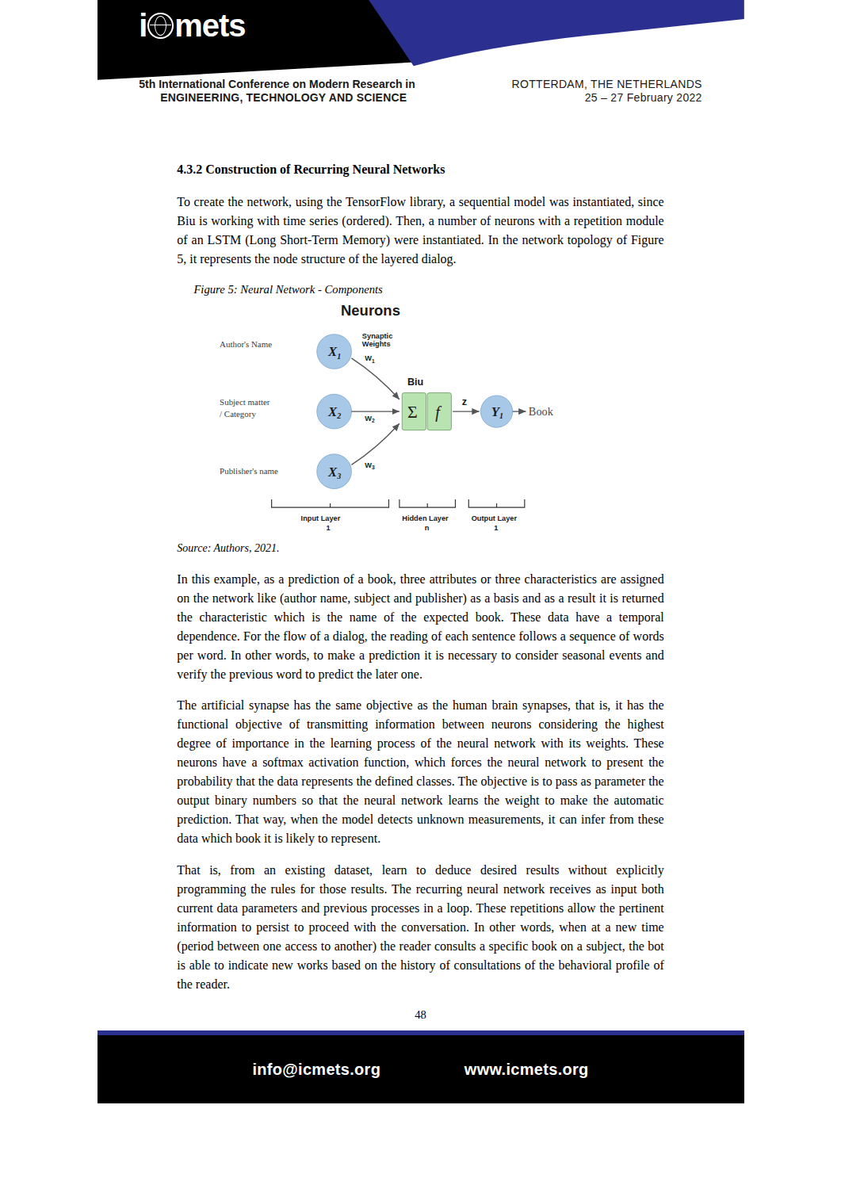i mets
5th International Conference on Modern Research in
ENGINEERING, TECHNOLOGY AND SCIENCE
ROTTERDAM, THE NETHERLANDS
25 – 27 February 2022
4.3.2 Construction of Recurring Neural Networks
To create the network, using the TensorFlow library, a sequential model was instantiated, since Biu is working with time series (ordered). Then, a number of neurons with a repetition module of an LSTM (Long Short-Term Memory) were instantiated. In the network topology of Figure 5, it represents the node structure of the layered dialog.
Figure 5: Neural Network - Components
Neurons X1 X2 X3 Author's Name Subject matter / Category Publisher's name Synaptic Weights W1 W2 W3 Biu Σ f z Y1 Book Input Layer 1 Hidden Layer n Output Layer 1
Source: Authors, 2021.
In this example, as a prediction of a book, three attributes or three characteristics are assigned on the network like (author name, subject and publisher) as a basis and as a result it is returned the characteristic which is the name of the expected book. These data have a temporal dependence. For the flow of a dialog, the reading of each sentence follows a sequence of words per word. In other words, to make a prediction it is necessary to consider seasonal events and verify the previous word to predict the later one.
The artificial synapse has the same objective as the human brain synapses, that is, it has the functional objective of transmitting information between neurons considering the highest degree of importance in the learning process of the neural network with its weights. These neurons have a softmax activation function, which forces the neural network to present the probability that the data represents the defined classes. The objective is to pass as parameter the output binary numbers so that the neural network learns the weight to make the automatic prediction. That way, when the model detects unknown measurements, it can infer from these data which book it is likely to represent.
That is, from an existing dataset, learn to deduce desired results without explicitly programming the rules for those results. The recurring neural network receives as input both current data parameters and previous processes in a loop. These repetitions allow the pertinent information to persist to proceed with the conversation. In other words, when at a new time (period between one access to another) the reader consults a specific book on a subject, the bot is able to indicate new works based on the history of consultations of the behavioral profile of the reader.
48
info@icmets.org www.icmets.org